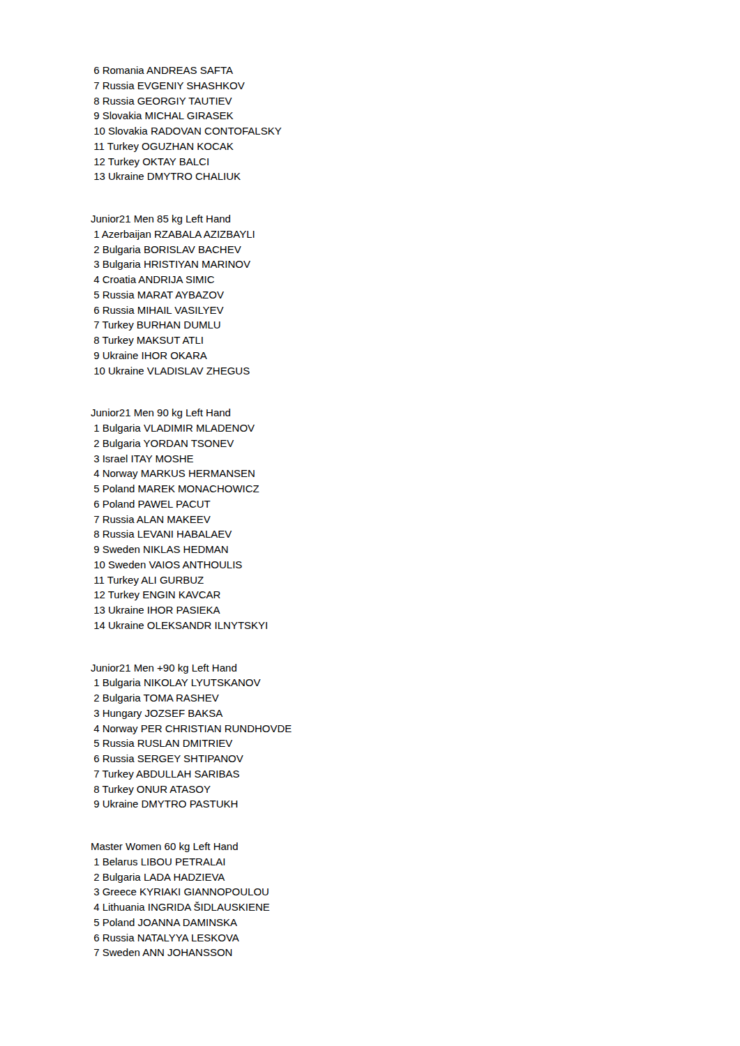6 Romania ANDREAS SAFTA
7 Russia EVGENIY SHASHKOV
8 Russia GEORGIY TAUTIEV
9 Slovakia MICHAL GIRASEK
10 Slovakia RADOVAN CONTOFALSKY
11 Turkey OGUZHAN KOCAK
12 Turkey OKTAY BALCI
13 Ukraine DMYTRO CHALIUK
Junior21 Men 85 kg Left Hand
1 Azerbaijan RZABALA AZIZBAYLI
2 Bulgaria BORISLAV BACHEV
3 Bulgaria HRISTIYAN MARINOV
4 Croatia ANDRIJA SIMIC
5 Russia MARAT AYBAZOV
6 Russia MIHAIL VASILYEV
7 Turkey BURHAN DUMLU
8 Turkey MAKSUT ATLI
9 Ukraine IHOR OKARA
10 Ukraine VLADISLAV ZHEGUS
Junior21 Men 90 kg Left Hand
1 Bulgaria VLADIMIR MLADENOV
2 Bulgaria YORDAN TSONEV
3 Israel ITAY MOSHE
4 Norway MARKUS HERMANSEN
5 Poland MAREK MONACHOWICZ
6 Poland PAWEL PACUT
7 Russia ALAN MAKEEV
8 Russia LEVANI HABALAEV
9 Sweden NIKLAS HEDMAN
10 Sweden VAIOS ANTHOULIS
11 Turkey ALI GURBUZ
12 Turkey ENGIN KAVCAR
13 Ukraine IHOR PASIEKA
14 Ukraine OLEKSANDR ILNYTSKYI
Junior21 Men +90 kg Left Hand
1 Bulgaria NIKOLAY LYUTSKANOV
2 Bulgaria TOMA RASHEV
3 Hungary JOZSEF BAKSA
4 Norway PER CHRISTIAN RUNDHOVDE
5 Russia RUSLAN DMITRIEV
6 Russia SERGEY SHTIPANOV
7 Turkey ABDULLAH SARIBAS
8 Turkey ONUR ATASOY
9 Ukraine DMYTRO PASTUKH
Master Women 60 kg Left Hand
1 Belarus LIBOU PETRALAI
2 Bulgaria LADA HADZIEVA
3 Greece KYRIAKI GIANNOPOULOU
4 Lithuania INGRIDA ŠIDLAUSKIENE
5 Poland JOANNA DAMINSKA
6 Russia NATALYYA LESKOVA
7 Sweden ANN JOHANSSON